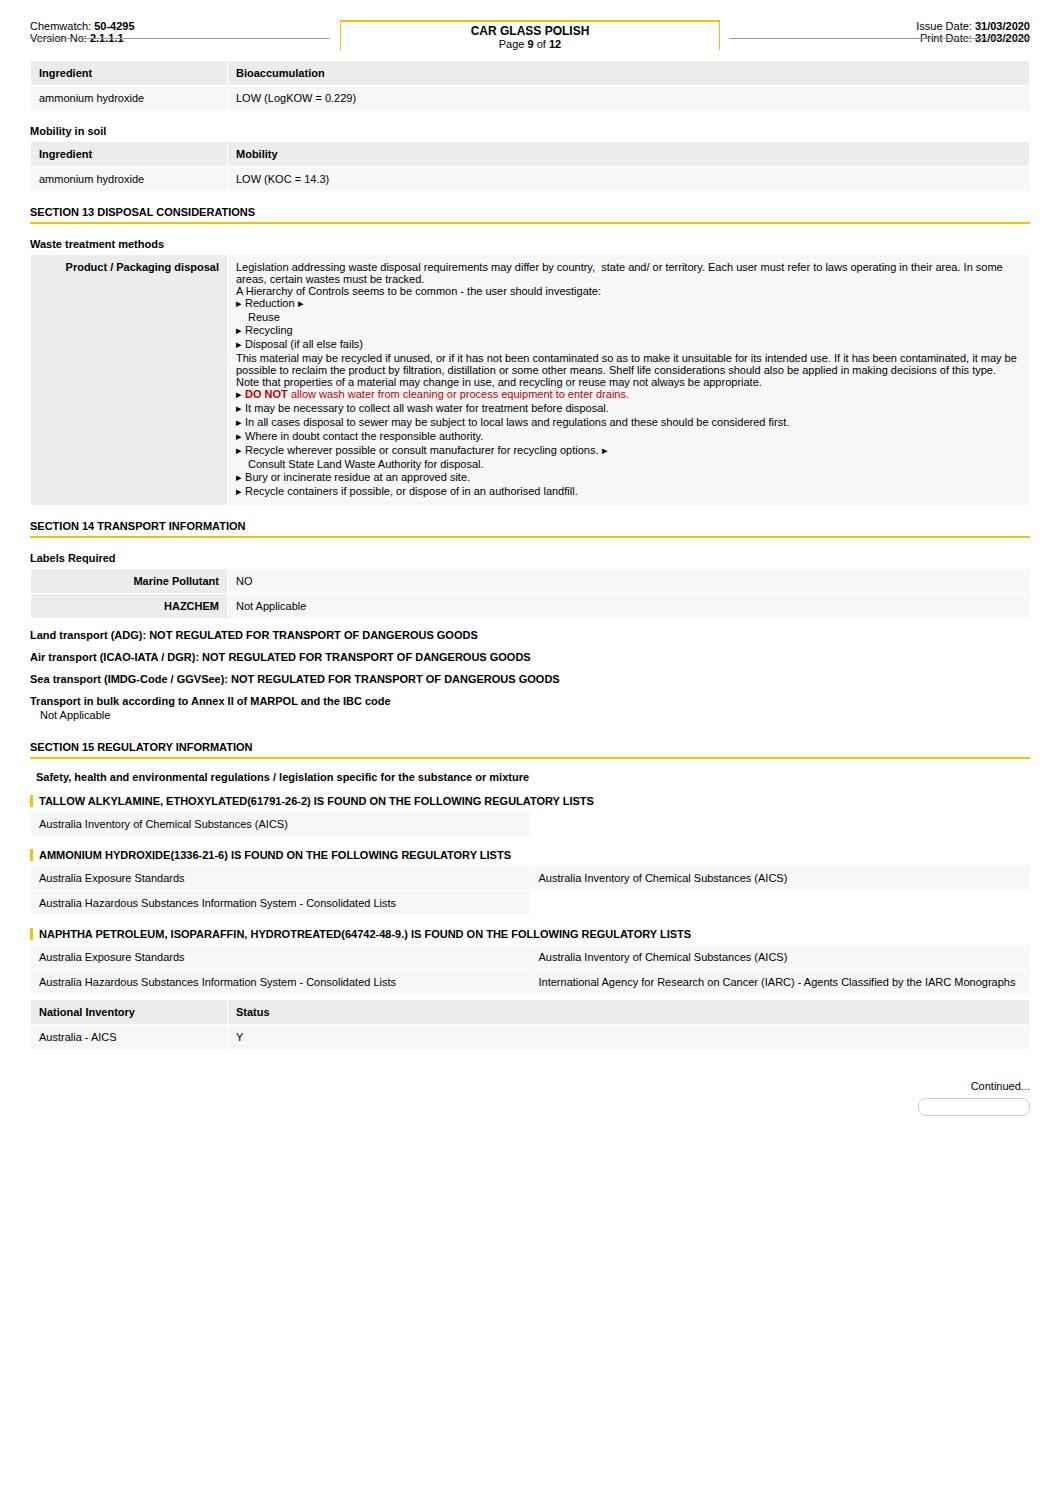Chemwatch: 50-4295
Version No: 2.1.1.1
Issue Date: 31/03/2020
Print Date: 31/03/2020
CAR GLASS POLISH
Page 9 of 12
| Ingredient | Bioaccumulation |
| --- | --- |
| ammonium hydroxide | LOW (LogKOW = 0.229) |
Mobility in soil
| Ingredient | Mobility |
| --- | --- |
| ammonium hydroxide | LOW (KOC = 14.3) |
SECTION 13 DISPOSAL CONSIDERATIONS
Waste treatment methods
| Product / Packaging disposal | Legislation addressing waste disposal requirements may differ by country, state and/ or territory. Each user must refer to laws operating in their area. In some areas, certain wastes must be tracked. A Hierarchy of Controls seems to be common - the user should investigate: ▸ Reduction ▸ Reuse ▸ Recycling ▸ Disposal (if all else fails) This material may be recycled if unused, or if it has not been contaminated so as to make it unsuitable for its intended use. If it has been contaminated, it may be possible to reclaim the product by filtration, distillation or some other means. Shelf life considerations should also be applied in making decisions of this type. Note that properties of a material may change in use, and recycling or reuse may not always be appropriate. ▸ DO NOT allow wash water from cleaning or process equipment to enter drains. ▸ It may be necessary to collect all wash water for treatment before disposal. ▸ In all cases disposal to sewer may be subject to local laws and regulations and these should be considered first. ▸ Where in doubt contact the responsible authority. ▸ Recycle wherever possible or consult manufacturer for recycling options. ▸ Consult State Land Waste Authority for disposal. ▸ Bury or incinerate residue at an approved site. ▸ Recycle containers if possible, or dispose of in an authorised landfill. |
SECTION 14 TRANSPORT INFORMATION
Labels Required
| Marine Pollutant | NO |
| HAZCHEM | Not Applicable |
Land transport (ADG): NOT REGULATED FOR TRANSPORT OF DANGEROUS GOODS
Air transport (ICAO-IATA / DGR): NOT REGULATED FOR TRANSPORT OF DANGEROUS GOODS
Sea transport (IMDG-Code / GGVSee): NOT REGULATED FOR TRANSPORT OF DANGEROUS GOODS
Transport in bulk according to Annex II of MARPOL and the IBC code
Not Applicable
SECTION 15 REGULATORY INFORMATION
Safety, health and environmental regulations / legislation specific for the substance or mixture
TALLOW ALKYLAMINE, ETHOXYLATED(61791-26-2) IS FOUND ON THE FOLLOWING REGULATORY LISTS
| Australia Inventory of Chemical Substances (AICS) | |
AMMONIUM HYDROXIDE(1336-21-6) IS FOUND ON THE FOLLOWING REGULATORY LISTS
| Australia Exposure Standards | Australia Inventory of Chemical Substances (AICS) |
| Australia Hazardous Substances Information System - Consolidated Lists | |
NAPHTHA PETROLEUM, ISOPARAFFIN, HYDROTREATED(64742-48-9.) IS FOUND ON THE FOLLOWING REGULATORY LISTS
| Australia Exposure Standards | Australia Inventory of Chemical Substances (AICS) |
| Australia Hazardous Substances Information System - Consolidated Lists | International Agency for Research on Cancer (IARC) - Agents Classified by the IARC Monographs |
| National Inventory | Status |
| --- | --- |
| Australia - AICS | Y |
Continued...